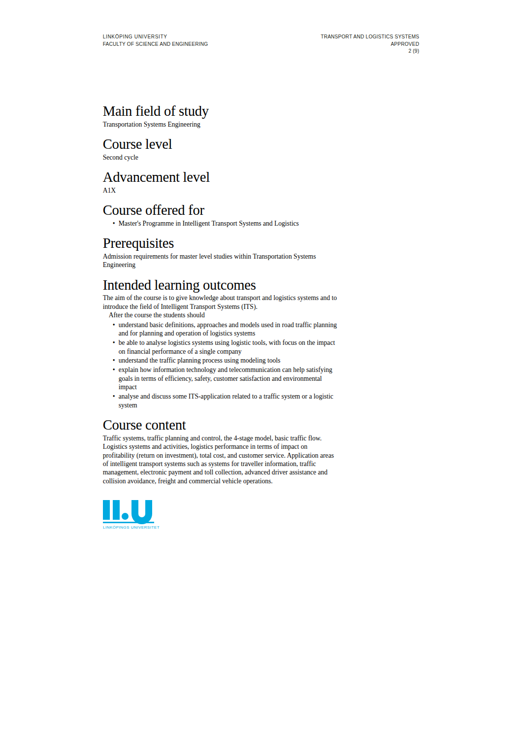LINKÖPING UNIVERSITY
FACULTY OF SCIENCE AND ENGINEERING
TRANSPORT AND LOGISTICS SYSTEMS
APPROVED
2 (9)
Main field of study
Transportation Systems Engineering
Course level
Second cycle
Advancement level
A1X
Course offered for
Master's Programme in Intelligent Transport Systems and Logistics
Prerequisites
Admission requirements for master level studies within Transportation Systems Engineering
Intended learning outcomes
The aim of the course is to give knowledge about transport and logistics systems and to introduce the field of Intelligent Transport Systems (ITS).
After the course the students should
understand basic definitions, approaches and models used in road traffic planning and for planning and operation of logistics systems
be able to analyse logistics systems using logistic tools, with focus on the impact on financial performance of a single company
understand the traffic planning process using modeling tools
explain how information technology and telecommunication can help satisfying goals in terms of efficiency, safety, customer satisfaction and environmental impact
analyse and discuss some ITS-application related to a traffic system or a logistic system
Course content
Traffic systems, traffic planning and control, the 4-stage model, basic traffic flow. Logistics systems and activities, logistics performance in terms of impact on profitability (return on investment), total cost, and customer service. Application areas of intelligent transport systems such as systems for traveller information, traffic management, electronic payment and toll collection, advanced driver assistance and collision avoidance, freight and commercial vehicle operations.
LINKÖPINGS UNIVERSITET